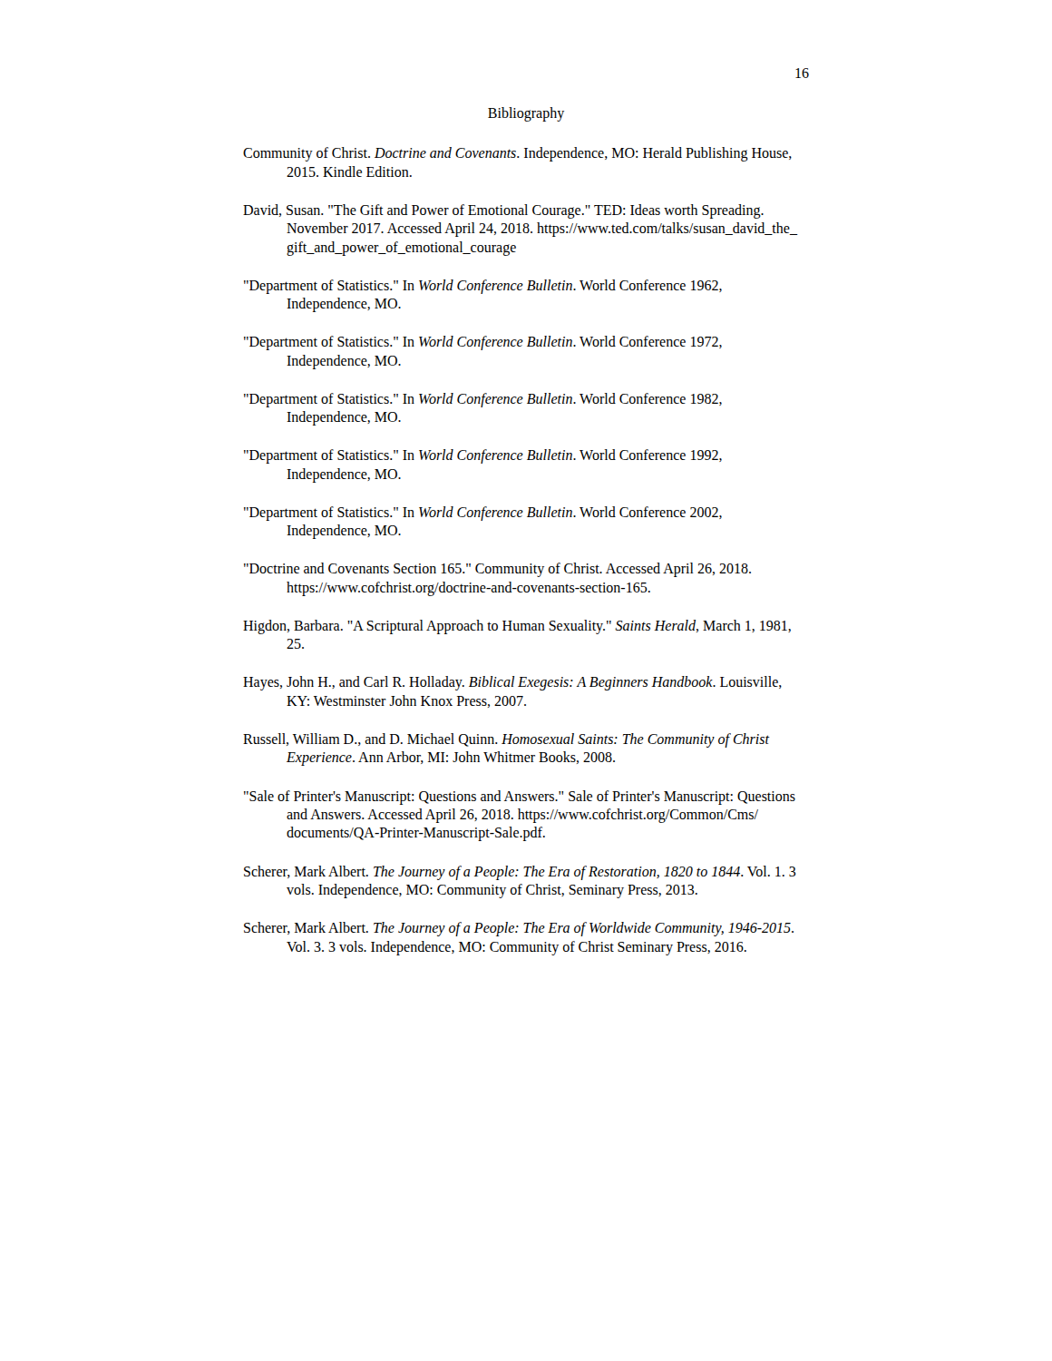16
Bibliography
Community of Christ. Doctrine and Covenants. Independence, MO: Herald Publishing House, 2015. Kindle Edition.
David, Susan. "The Gift and Power of Emotional Courage." TED: Ideas worth Spreading. November 2017. Accessed April 24, 2018. https://www.ted.com/talks/susan_david_the_ gift_and_power_of_emotional_courage
"Department of Statistics." In World Conference Bulletin. World Conference 1962, Independence, MO.
"Department of Statistics." In World Conference Bulletin. World Conference 1972, Independence, MO.
"Department of Statistics." In World Conference Bulletin. World Conference 1982, Independence, MO.
"Department of Statistics." In World Conference Bulletin. World Conference 1992, Independence, MO.
"Department of Statistics." In World Conference Bulletin. World Conference 2002, Independence, MO.
"Doctrine and Covenants Section 165." Community of Christ. Accessed April 26, 2018. https://www.cofchrist.org/doctrine-and-covenants-section-165.
Higdon, Barbara. "A Scriptural Approach to Human Sexuality." Saints Herald, March 1, 1981, 25.
Hayes, John H., and Carl R. Holladay. Biblical Exegesis: A Beginners Handbook. Louisville, KY: Westminster John Knox Press, 2007.
Russell, William D., and D. Michael Quinn. Homosexual Saints: The Community of Christ Experience. Ann Arbor, MI: John Whitmer Books, 2008.
"Sale of Printer's Manuscript: Questions and Answers." Sale of Printer's Manuscript: Questions and Answers. Accessed April 26, 2018. https://www.cofchrist.org/Common/Cms/ documents/QA-Printer-Manuscript-Sale.pdf.
Scherer, Mark Albert. The Journey of a People: The Era of Restoration, 1820 to 1844. Vol. 1. 3 vols. Independence, MO: Community of Christ, Seminary Press, 2013.
Scherer, Mark Albert. The Journey of a People: The Era of Worldwide Community, 1946-2015. Vol. 3. 3 vols. Independence, MO: Community of Christ Seminary Press, 2016.